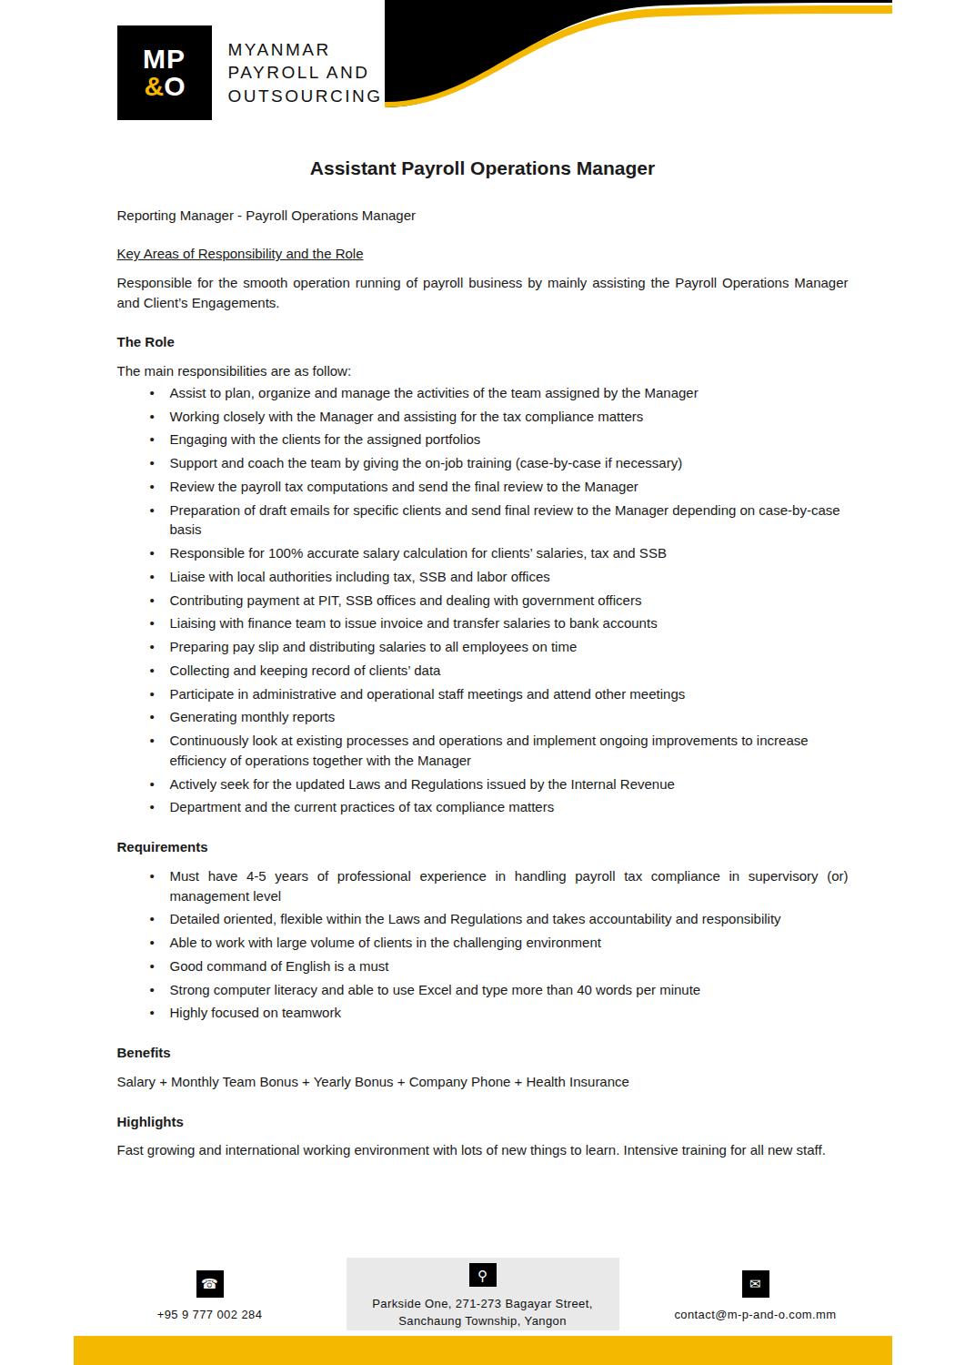MP
&O
Myanmar
Payroll and
Outsourcing
Assistant Payroll Operations Manager
Reporting Manager - Payroll Operations Manager
Key Areas of Responsibility and the Role
Responsible for the smooth operation running of payroll business by mainly assisting the Payroll Operations Manager and Client’s Engagements.
The Role
The main responsibilities are as follow:
Assist to plan, organize and manage the activities of the team assigned by the Manager
Working closely with the Manager and assisting for the tax compliance matters
Engaging with the clients for the assigned portfolios
Support and coach the team by giving the on-job training (case-by-case if necessary)
Review the payroll tax computations and send the final review to the Manager
Preparation of draft emails for specific clients and send final review to the Manager depending on case-by-case basis
Responsible for 100% accurate salary calculation for clients’ salaries, tax and SSB
Liaise with local authorities including tax, SSB and labor offices
Contributing payment at PIT, SSB offices and dealing with government officers
Liaising with finance team to issue invoice and transfer salaries to bank accounts
Preparing pay slip and distributing salaries to all employees on time
Collecting and keeping record of clients’ data
Participate in administrative and operational staff meetings and attend other meetings
Generating monthly reports
Continuously look at existing processes and operations and implement ongoing improvements to increase efficiency of operations together with the Manager
Actively seek for the updated Laws and Regulations issued by the Internal Revenue
Department and the current practices of tax compliance matters
Requirements
Must have 4-5 years of professional experience in handling payroll tax compliance in supervisory (or) management level
Detailed oriented, flexible within the Laws and Regulations and takes accountability and responsibility
Able to work with large volume of clients in the challenging environment
Good command of English is a must
Strong computer literacy and able to use Excel and type more than 40 words per minute
Highly focused on teamwork
Benefits
Salary + Monthly Team Bonus + Yearly Bonus + Company Phone + Health Insurance
Highlights
Fast growing and international working environment with lots of new things to learn. Intensive training for all new staff.
☎
+95 9 777 002 284
⚲
Parkside One, 271-273 Bagayar Street,
Sanchaung Township, Yangon
✉
contact@m-p-and-o.com.mm